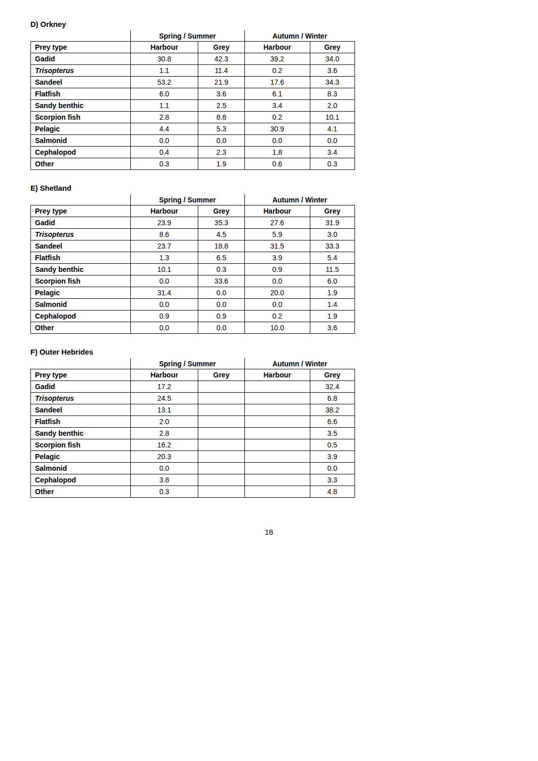D) Orkney
| | Spring / Summer | Autumn / Winter |
| --- | --- | --- |
| Prey type | Harbour | Grey | Harbour | Grey |
| Gadid | 30.8 | 42.3 | 39.2 | 34.0 |
| Trisopterus | 1.1 | 11.4 | 0.2 | 3.6 |
| Sandeel | 53.2 | 21.9 | 17.6 | 34.3 |
| Flatfish | 6.0 | 3.6 | 6.1 | 8.3 |
| Sandy benthic | 1.1 | 2.5 | 3.4 | 2.0 |
| Scorpion fish | 2.8 | 8.8 | 0.2 | 10.1 |
| Pelagic | 4.4 | 5.3 | 30.9 | 4.1 |
| Salmonid | 0.0 | 0.0 | 0.0 | 0.0 |
| Cephalopod | 0.4 | 2.3 | 1.8 | 3.4 |
| Other | 0.3 | 1.9 | 0.6 | 0.3 |
E) Shetland
| | Spring / Summer | Autumn / Winter |
| --- | --- | --- |
| Prey type | Harbour | Grey | Harbour | Grey |
| Gadid | 23.9 | 35.3 | 27.6 | 31.9 |
| Trisopterus | 8.6 | 4.5 | 5.9 | 3.0 |
| Sandeel | 23.7 | 18.8 | 31.5 | 33.3 |
| Flatfish | 1.3 | 6.5 | 3.9 | 5.4 |
| Sandy benthic | 10.1 | 0.3 | 0.9 | 11.5 |
| Scorpion fish | 0.0 | 33.6 | 0.0 | 6.0 |
| Pelagic | 31.4 | 0.0 | 20.0 | 1.9 |
| Salmonid | 0.0 | 0.0 | 0.0 | 1.4 |
| Cephalopod | 0.9 | 0.9 | 0.2 | 1.9 |
| Other | 0.0 | 0.0 | 10.0 | 3.6 |
F) Outer Hebrides
| | Spring / Summer | Autumn / Winter |
| --- | --- | --- |
| Prey type | Harbour | Grey | Harbour | Grey |
| Gadid | 17.2 | | | 32.4 |
| Trisopterus | 24.5 | | | 6.8 |
| Sandeel | 13.1 | | | 38.2 |
| Flatfish | 2.0 | | | 6.6 |
| Sandy benthic | 2.8 | | | 3.5 |
| Scorpion fish | 16.2 | | | 0.5 |
| Pelagic | 20.3 | | | 3.9 |
| Salmonid | 0.0 | | | 0.0 |
| Cephalopod | 3.8 | | | 3.3 |
| Other | 0.3 | | | 4.8 |
18